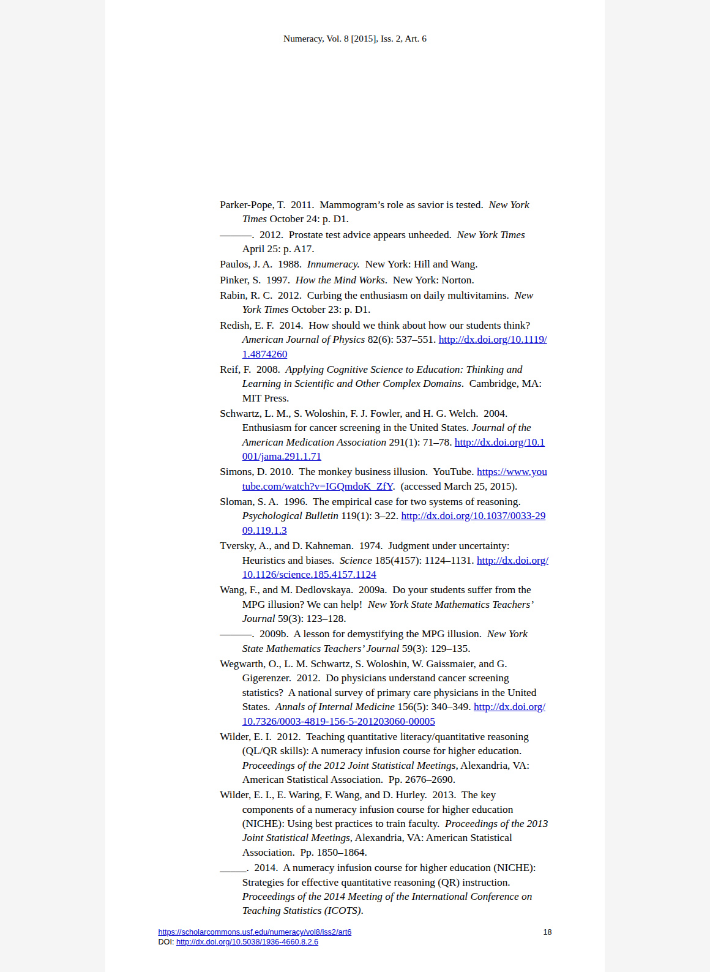Numeracy, Vol. 8 [2015], Iss. 2, Art. 6
Parker-Pope, T. 2011. Mammogram’s role as savior is tested. New York Times October 24: p. D1.
———. 2012. Prostate test advice appears unheeded. New York Times April 25: p. A17.
Paulos, J. A. 1988. Innumeracy. New York: Hill and Wang.
Pinker, S. 1997. How the Mind Works. New York: Norton.
Rabin, R. C. 2012. Curbing the enthusiasm on daily multivitamins. New York Times October 23: p. D1.
Redish, E. F. 2014. How should we think about how our students think? American Journal of Physics 82(6): 537–551. http://dx.doi.org/10.1119/1.4874260
Reif, F. 2008. Applying Cognitive Science to Education: Thinking and Learning in Scientific and Other Complex Domains. Cambridge, MA: MIT Press.
Schwartz, L. M., S. Woloshin, F. J. Fowler, and H. G. Welch. 2004. Enthusiasm for cancer screening in the United States. Journal of the American Medication Association 291(1): 71–78. http://dx.doi.org/10.1001/jama.291.1.71
Simons, D. 2010. The monkey business illusion. YouTube. https://www.youtube.com/watch?v=IGQmdoK_ZfY. (accessed March 25, 2015).
Sloman, S. A. 1996. The empirical case for two systems of reasoning. Psychological Bulletin 119(1): 3–22. http://dx.doi.org/10.1037/0033-2909.119.1.3
Tversky, A., and D. Kahneman. 1974. Judgment under uncertainty: Heuristics and biases. Science 185(4157): 1124–1131. http://dx.doi.org/10.1126/science.185.4157.1124
Wang, F., and M. Dedlovskaya. 2009a. Do your students suffer from the MPG illusion? We can help! New York State Mathematics Teachers’ Journal 59(3): 123–128.
———. 2009b. A lesson for demystifying the MPG illusion. New York State Mathematics Teachers’ Journal 59(3): 129–135.
Wegwarth, O., L. M. Schwartz, S. Woloshin, W. Gaissmaier, and G. Gigerenzer. 2012. Do physicians understand cancer screening statistics? A national survey of primary care physicians in the United States. Annals of Internal Medicine 156(5): 340–349. http://dx.doi.org/10.7326/0003-4819-156-5-201203060-00005
Wilder, E. I. 2012. Teaching quantitative literacy/quantitative reasoning (QL/QR skills): A numeracy infusion course for higher education. Proceedings of the 2012 Joint Statistical Meetings, Alexandria, VA: American Statistical Association. Pp. 2676–2690.
Wilder, E. I., E. Waring, F. Wang, and D. Hurley. 2013. The key components of a numeracy infusion course for higher education (NICHE): Using best practices to train faculty. Proceedings of the 2013 Joint Statistical Meetings, Alexandria, VA: American Statistical Association. Pp. 1850–1864.
_____. 2014. A numeracy infusion course for higher education (NICHE): Strategies for effective quantitative reasoning (QR) instruction. Proceedings of the 2014 Meeting of the International Conference on Teaching Statistics (ICOTS).
https://scholarcommons.usf.edu/numeracy/vol8/iss2/art6
DOI: http://dx.doi.org/10.5038/1936-4660.8.2.6
18